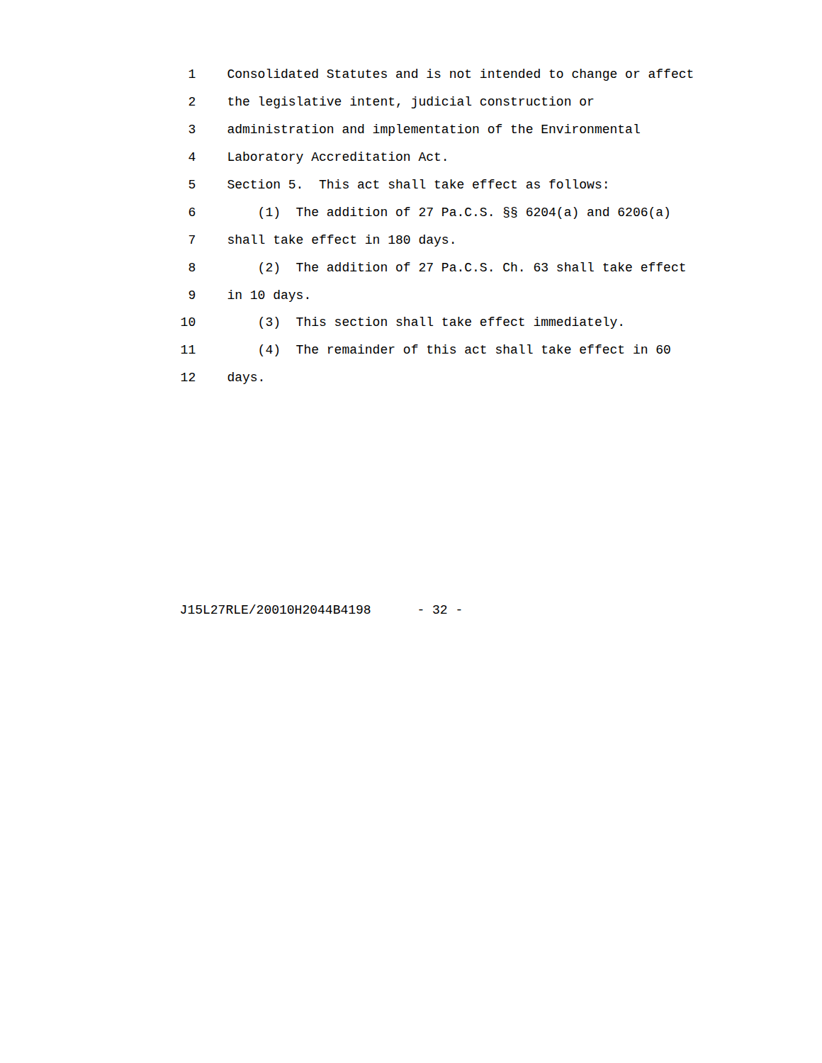| 1 | Consolidated Statutes and is not intended to change or affect |
| 2 | the legislative intent, judicial construction or |
| 3 | administration and implementation of the Environmental |
| 4 | Laboratory Accreditation Act. |
| 5 | Section 5. This act shall take effect as follows: |
| 6 | (1) The addition of 27 Pa.C.S. §§ 6204(a) and 6206(a) |
| 7 | shall take effect in 180 days. |
| 8 | (2) The addition of 27 Pa.C.S. Ch. 63 shall take effect |
| 9 | in 10 days. |
| 10 | (3) This section shall take effect immediately. |
| 11 | (4) The remainder of this act shall take effect in 60 |
| 12 | days. |
J15L27RLE/20010H2044B4198 - 32 -